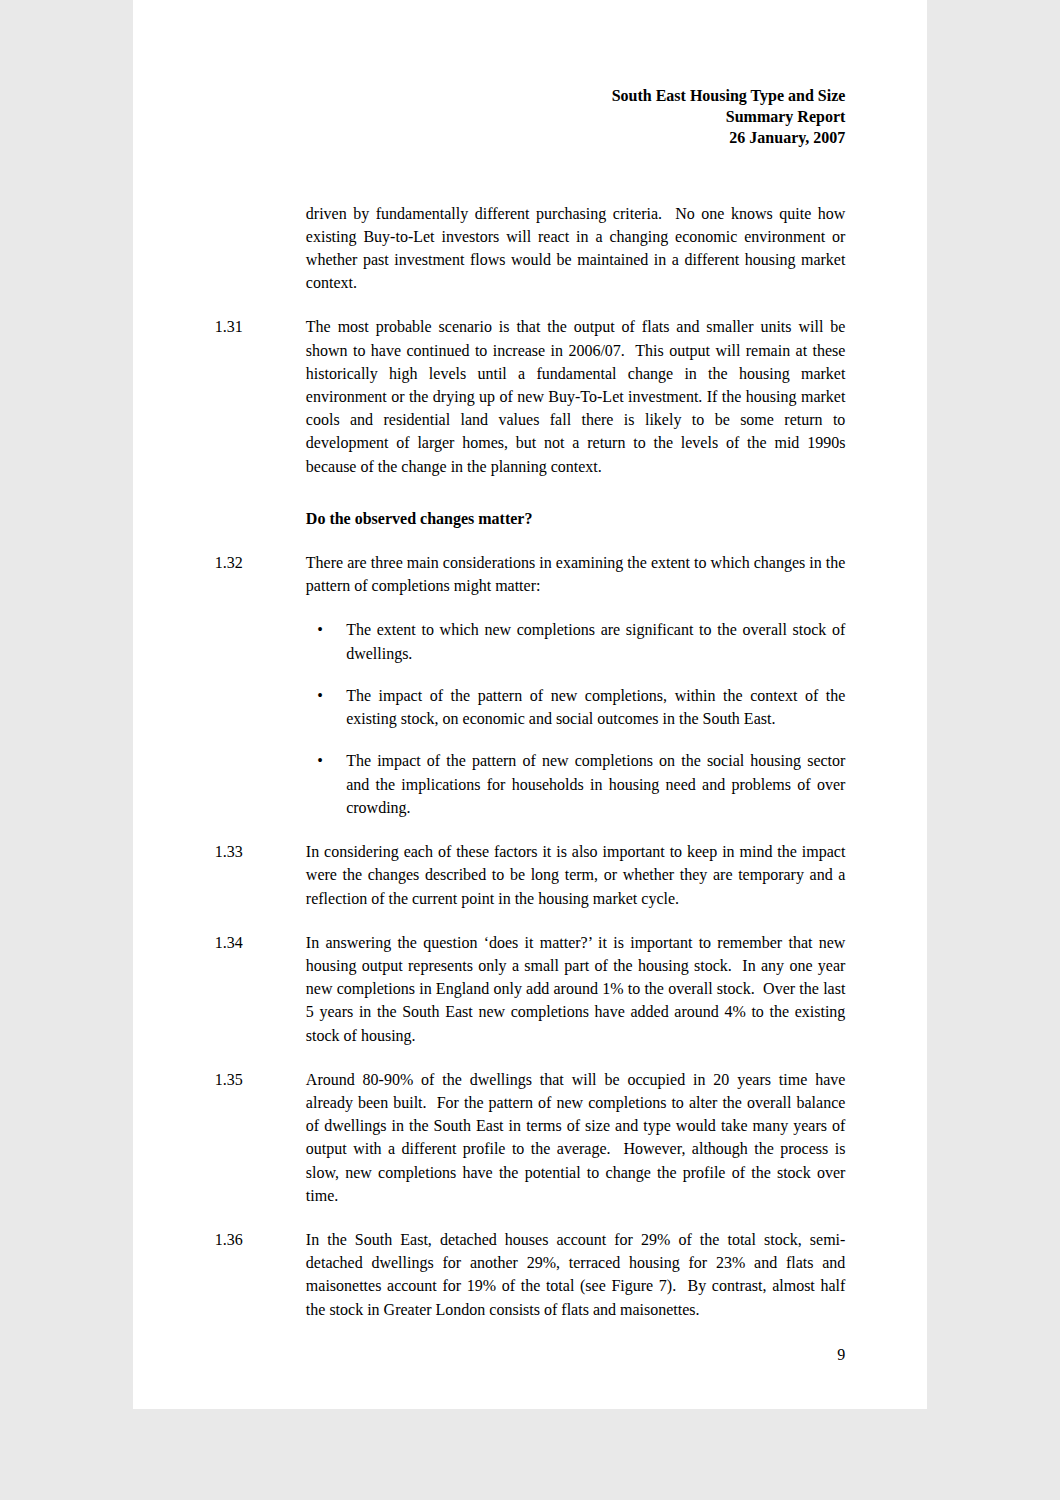South East Housing Type and Size
Summary Report
26 January, 2007
driven by fundamentally different purchasing criteria. No one knows quite how existing Buy-to-Let investors will react in a changing economic environment or whether past investment flows would be maintained in a different housing market context.
1.31 The most probable scenario is that the output of flats and smaller units will be shown to have continued to increase in 2006/07. This output will remain at these historically high levels until a fundamental change in the housing market environment or the drying up of new Buy-To-Let investment. If the housing market cools and residential land values fall there is likely to be some return to development of larger homes, but not a return to the levels of the mid 1990s because of the change in the planning context.
Do the observed changes matter?
1.32 There are three main considerations in examining the extent to which changes in the pattern of completions might matter:
The extent to which new completions are significant to the overall stock of dwellings.
The impact of the pattern of new completions, within the context of the existing stock, on economic and social outcomes in the South East.
The impact of the pattern of new completions on the social housing sector and the implications for households in housing need and problems of over crowding.
1.33 In considering each of these factors it is also important to keep in mind the impact were the changes described to be long term, or whether they are temporary and a reflection of the current point in the housing market cycle.
1.34 In answering the question ‘does it matter?’ it is important to remember that new housing output represents only a small part of the housing stock. In any one year new completions in England only add around 1% to the overall stock. Over the last 5 years in the South East new completions have added around 4% to the existing stock of housing.
1.35 Around 80-90% of the dwellings that will be occupied in 20 years time have already been built. For the pattern of new completions to alter the overall balance of dwellings in the South East in terms of size and type would take many years of output with a different profile to the average. However, although the process is slow, new completions have the potential to change the profile of the stock over time.
1.36 In the South East, detached houses account for 29% of the total stock, semi-detached dwellings for another 29%, terraced housing for 23% and flats and maisonettes account for 19% of the total (see Figure 7). By contrast, almost half the stock in Greater London consists of flats and maisonettes.
9